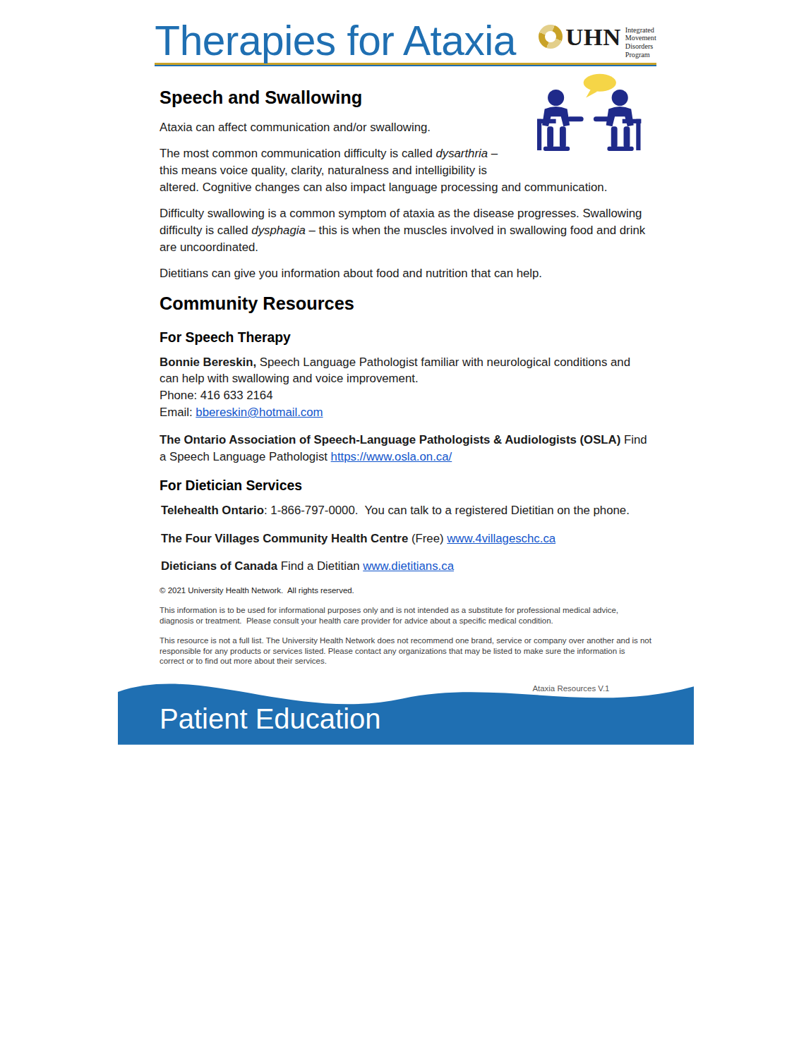Therapies for Ataxia
UHN
Integrated
Movement
Disorders
Program
Speech and Swallowing
Ataxia can affect communication and/or swallowing.
The most common communication difficulty is called dysarthria – this means voice quality, clarity, naturalness and intelligibility is altered. Cognitive changes can also impact language processing and communication.
Difficulty swallowing is a common symptom of ataxia as the disease progresses. Swallowing difficulty is called dysphagia – this is when the muscles involved in swallowing food and drink are uncoordinated.
Dietitians can give you information about food and nutrition that can help.
Community Resources
For Speech Therapy
Bonnie Bereskin, Speech Language Pathologist familiar with neurological conditions and can help with swallowing and voice improvement.
Phone: 416 633 2164
Email: bbereskin@hotmail.com
The Ontario Association of Speech-Language Pathologists & Audiologists (OSLA) Find a Speech Language Pathologist https://www.osla.on.ca/
For Dietician Services
Telehealth Ontario: 1-866-797-0000. You can talk to a registered Dietitian on the phone.
The Four Villages Community Health Centre (Free) www.4villageschc.ca
Dieticians of Canada Find a Dietitian www.dietitians.ca
© 2021 University Health Network. All rights reserved.
This information is to be used for informational purposes only and is not intended as a substitute for professional medical advice, diagnosis or treatment. Please consult your health care provider for advice about a specific medical condition.
This resource is not a full list. The University Health Network does not recommend one brand, service or company over another and is not responsible for any products or services listed. Please contact any organizations that may be listed to make sure the information is correct or to find out more about their services.
Ataxia Resources V.1
Patient Education